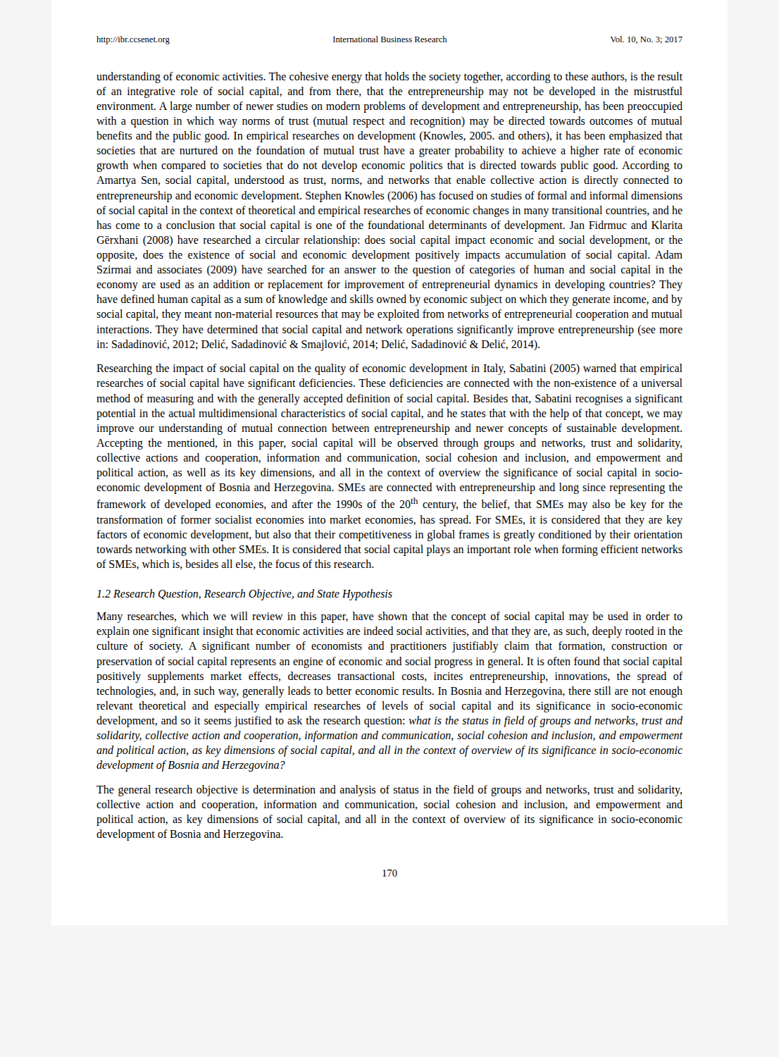http://ibr.ccsenet.org International Business Research Vol. 10, No. 3; 2017
understanding of economic activities. The cohesive energy that holds the society together, according to these authors, is the result of an integrative role of social capital, and from there, that the entrepreneurship may not be developed in the mistrustful environment. A large number of newer studies on modern problems of development and entrepreneurship, has been preoccupied with a question in which way norms of trust (mutual respect and recognition) may be directed towards outcomes of mutual benefits and the public good. In empirical researches on development (Knowles, 2005. and others), it has been emphasized that societies that are nurtured on the foundation of mutual trust have a greater probability to achieve a higher rate of economic growth when compared to societies that do not develop economic politics that is directed towards public good. According to Amartya Sen, social capital, understood as trust, norms, and networks that enable collective action is directly connected to entrepreneurship and economic development. Stephen Knowles (2006) has focused on studies of formal and informal dimensions of social capital in the context of theoretical and empirical researches of economic changes in many transitional countries, and he has come to a conclusion that social capital is one of the foundational determinants of development. Jan Fidrmuc and Klarita Gërxhani (2008) have researched a circular relationship: does social capital impact economic and social development, or the opposite, does the existence of social and economic development positively impacts accumulation of social capital. Adam Szirmai and associates (2009) have searched for an answer to the question of categories of human and social capital in the economy are used as an addition or replacement for improvement of entrepreneurial dynamics in developing countries? They have defined human capital as a sum of knowledge and skills owned by economic subject on which they generate income, and by social capital, they meant non-material resources that may be exploited from networks of entrepreneurial cooperation and mutual interactions. They have determined that social capital and network operations significantly improve entrepreneurship (see more in: Sadadinović, 2012; Delić, Sadadinović & Smajlović, 2014; Delić, Sadadinović & Delić, 2014).
Researching the impact of social capital on the quality of economic development in Italy, Sabatini (2005) warned that empirical researches of social capital have significant deficiencies. These deficiencies are connected with the non-existence of a universal method of measuring and with the generally accepted definition of social capital. Besides that, Sabatini recognises a significant potential in the actual multidimensional characteristics of social capital, and he states that with the help of that concept, we may improve our understanding of mutual connection between entrepreneurship and newer concepts of sustainable development. Accepting the mentioned, in this paper, social capital will be observed through groups and networks, trust and solidarity, collective actions and cooperation, information and communication, social cohesion and inclusion, and empowerment and political action, as well as its key dimensions, and all in the context of overview the significance of social capital in socio-economic development of Bosnia and Herzegovina. SMEs are connected with entrepreneurship and long since representing the framework of developed economies, and after the 1990s of the 20th century, the belief, that SMEs may also be key for the transformation of former socialist economies into market economies, has spread. For SMEs, it is considered that they are key factors of economic development, but also that their competitiveness in global frames is greatly conditioned by their orientation towards networking with other SMEs. It is considered that social capital plays an important role when forming efficient networks of SMEs, which is, besides all else, the focus of this research.
1.2 Research Question, Research Objective, and State Hypothesis
Many researches, which we will review in this paper, have shown that the concept of social capital may be used in order to explain one significant insight that economic activities are indeed social activities, and that they are, as such, deeply rooted in the culture of society. A significant number of economists and practitioners justifiably claim that formation, construction or preservation of social capital represents an engine of economic and social progress in general. It is often found that social capital positively supplements market effects, decreases transactional costs, incites entrepreneurship, innovations, the spread of technologies, and, in such way, generally leads to better economic results. In Bosnia and Herzegovina, there still are not enough relevant theoretical and especially empirical researches of levels of social capital and its significance in socio-economic development, and so it seems justified to ask the research question: what is the status in field of groups and networks, trust and solidarity, collective action and cooperation, information and communication, social cohesion and inclusion, and empowerment and political action, as key dimensions of social capital, and all in the context of overview of its significance in socio-economic development of Bosnia and Herzegovina?
The general research objective is determination and analysis of status in the field of groups and networks, trust and solidarity, collective action and cooperation, information and communication, social cohesion and inclusion, and empowerment and political action, as key dimensions of social capital, and all in the context of overview of its significance in socio-economic development of Bosnia and Herzegovina.
170